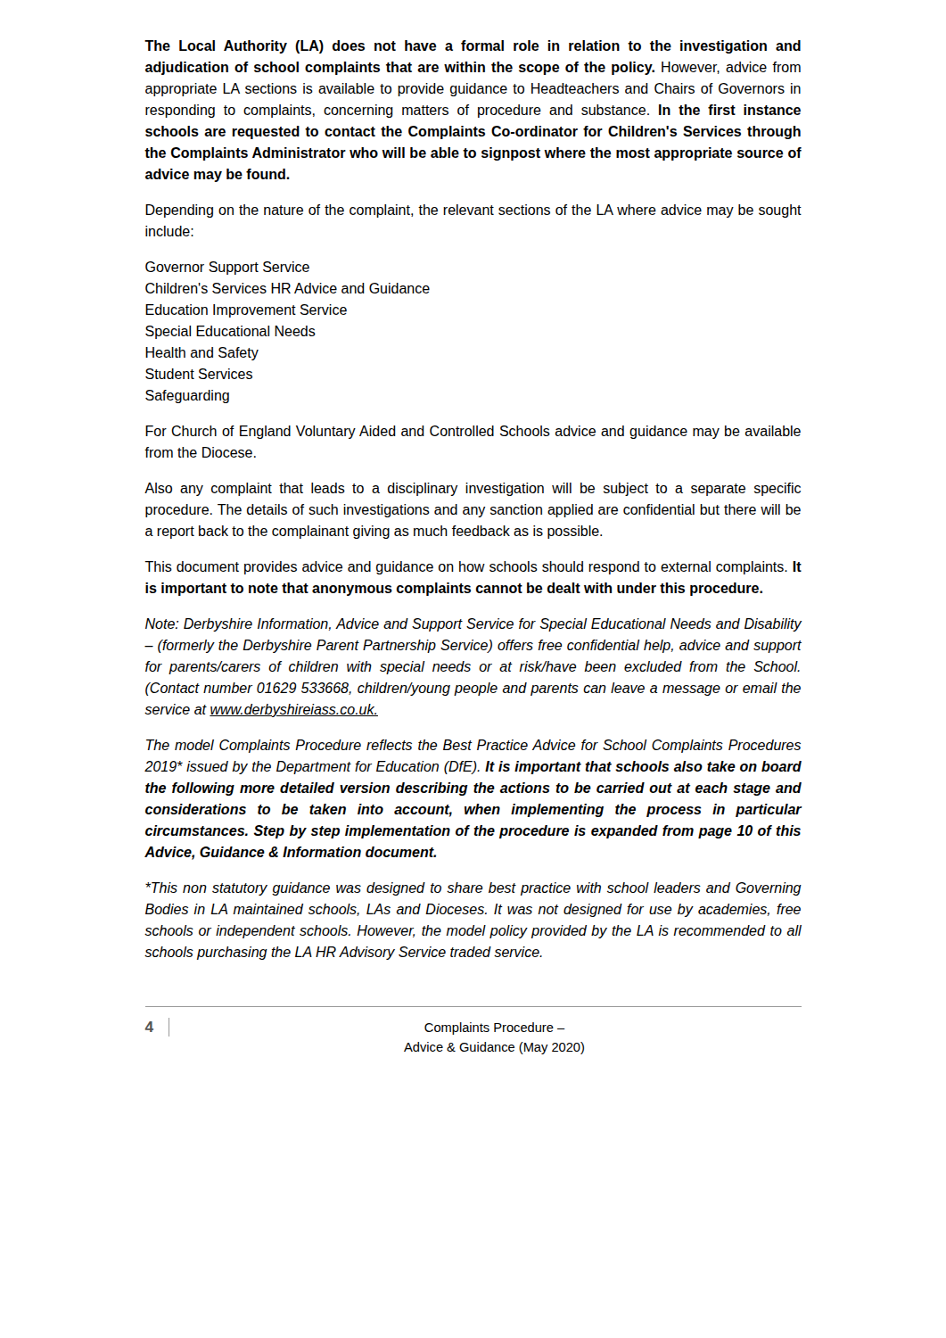The Local Authority (LA) does not have a formal role in relation to the investigation and adjudication of school complaints that are within the scope of the policy. However, advice from appropriate LA sections is available to provide guidance to Headteachers and Chairs of Governors in responding to complaints, concerning matters of procedure and substance. In the first instance schools are requested to contact the Complaints Co-ordinator for Children's Services through the Complaints Administrator who will be able to signpost where the most appropriate source of advice may be found.
Depending on the nature of the complaint, the relevant sections of the LA where advice may be sought include:
Governor Support Service
Children's Services HR Advice and Guidance
Education Improvement Service
Special Educational Needs
Health and Safety
Student Services
Safeguarding
For Church of England Voluntary Aided and Controlled Schools advice and guidance may be available from the Diocese.
Also any complaint that leads to a disciplinary investigation will be subject to a separate specific procedure. The details of such investigations and any sanction applied are confidential but there will be a report back to the complainant giving as much feedback as is possible.
This document provides advice and guidance on how schools should respond to external complaints. It is important to note that anonymous complaints cannot be dealt with under this procedure.
Note: Derbyshire Information, Advice and Support Service for Special Educational Needs and Disability – (formerly the Derbyshire Parent Partnership Service) offers free confidential help, advice and support for parents/carers of children with special needs or at risk/have been excluded from the School. (Contact number 01629 533668, children/young people and parents can leave a message or email the service at www.derbyshireiass.co.uk.
The model Complaints Procedure reflects the Best Practice Advice for School Complaints Procedures 2019* issued by the Department for Education (DfE). It is important that schools also take on board the following more detailed version describing the actions to be carried out at each stage and considerations to be taken into account, when implementing the process in particular circumstances. Step by step implementation of the procedure is expanded from page 10 of this Advice, Guidance & Information document.
*This non statutory guidance was designed to share best practice with school leaders and Governing Bodies in LA maintained schools, LAs and Dioceses. It was not designed for use by academies, free schools or independent schools. However, the model policy provided by the LA is recommended to all schools purchasing the LA HR Advisory Service traded service.
4
Complaints Procedure – Advice & Guidance (May 2020)